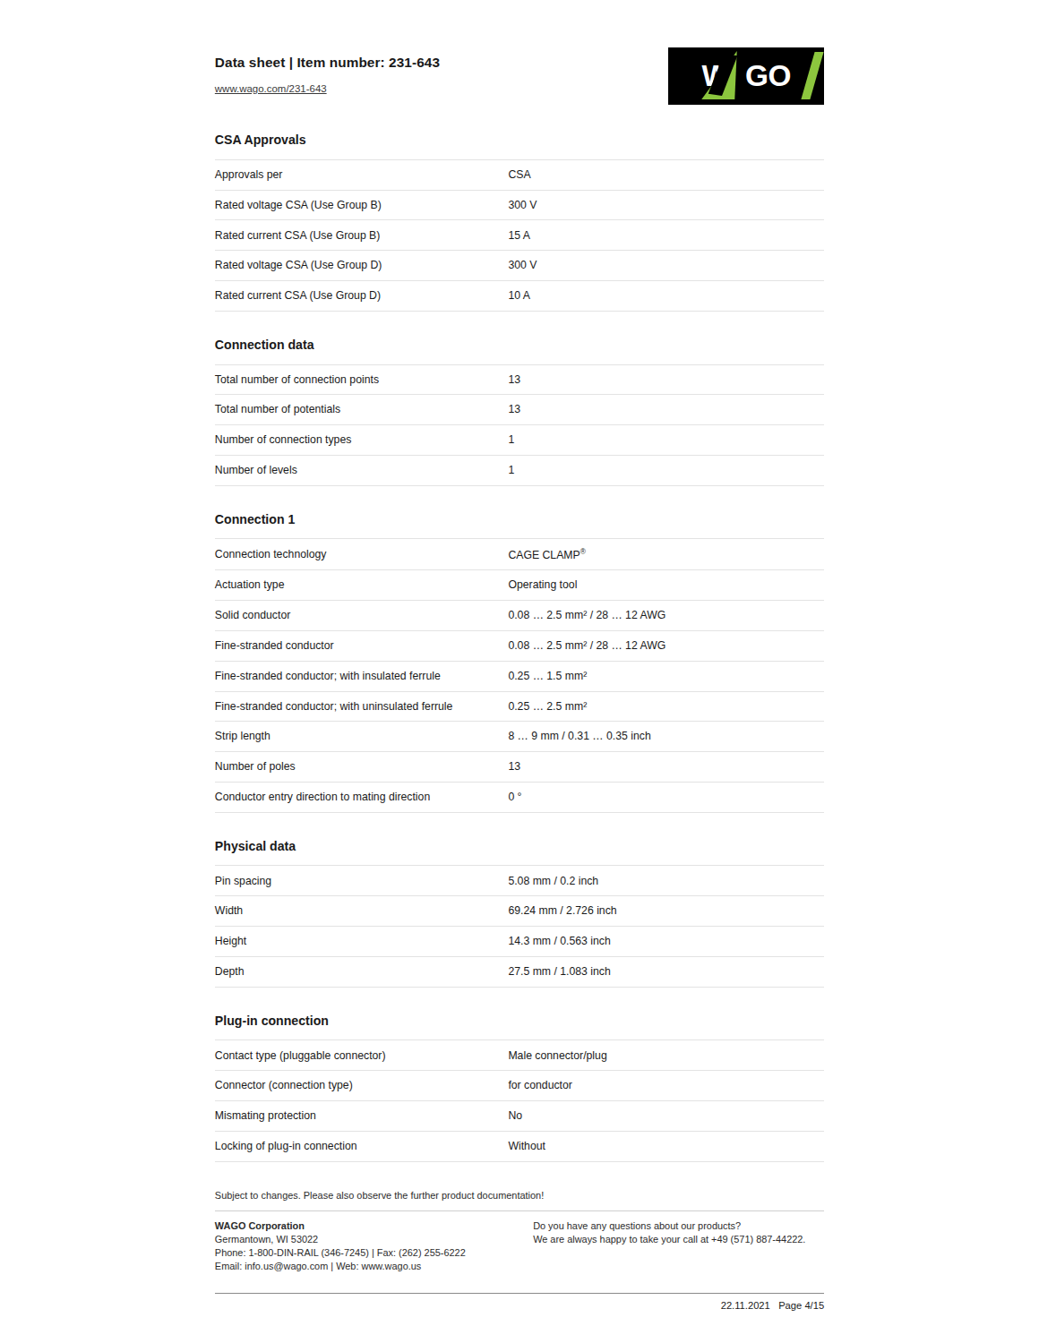Data sheet | Item number: 231-643
www.wago.com/231-643
W GO
CSA Approvals
| Approvals per | CSA |
| Rated voltage CSA (Use Group B) | 300 V |
| Rated current CSA (Use Group B) | 15 A |
| Rated voltage CSA (Use Group D) | 300 V |
| Rated current CSA (Use Group D) | 10 A |
Connection data
| Total number of connection points | 13 |
| Total number of potentials | 13 |
| Number of connection types | 1 |
| Number of levels | 1 |
Connection 1
| Connection technology | CAGE CLAMP ® |
| Actuation type | Operating tool |
| Solid conductor | 0.08 … 2.5 mm² / 28 … 12 AWG |
| Fine-stranded conductor | 0.08 … 2.5 mm² / 28 … 12 AWG |
| Fine-stranded conductor; with insulated ferrule | 0.25 … 1.5 mm² |
| Fine-stranded conductor; with uninsulated ferrule | 0.25 … 2.5 mm² |
| Strip length | 8 … 9 mm / 0.31 … 0.35 inch |
| Number of poles | 13 |
| Conductor entry direction to mating direction | 0 ° |
Physical data
| Pin spacing | 5.08 mm / 0.2 inch |
| Width | 69.24 mm / 2.726 inch |
| Height | 14.3 mm / 0.563 inch |
| Depth | 27.5 mm / 1.083 inch |
Plug-in connection
| Contact type (pluggable connector) | Male connector/plug |
| Connector (connection type) | for conductor |
| Mismating protection | No |
| Locking of plug-in connection | Without |
Subject to changes. Please also observe the further product documentation!
WAGO Corporation
Germantown, WI 53022
Phone: 1-800-DIN-RAIL (346-7245) | Fax: (262) 255-6222
Email: info.us@wago.com | Web: www.wago.us
Do you have any questions about our products?
We are always happy to take your call at +49 (571) 887-44222.
22.11.2021 Page 4/15